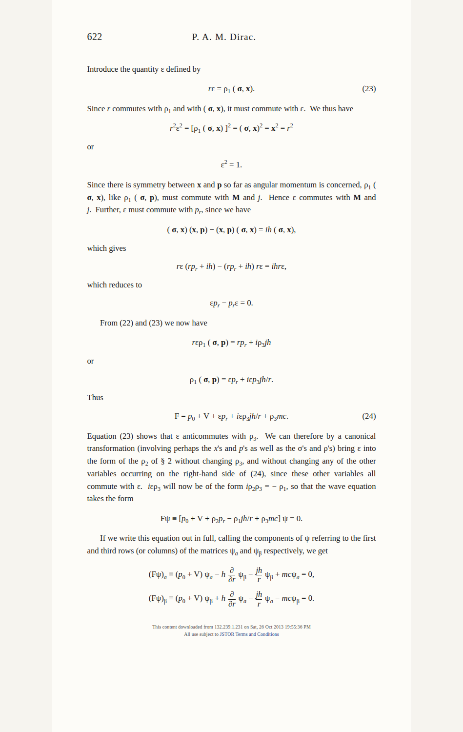622
P. A. M. Dirac.
Introduce the quantity ε defined by
rε = ρ1 ( σ, x). (23)
Since r commutes with ρ1 and with ( σ, x), it must commute with ε. We thus have
r2ε2 = [ρ1 ( σ, x) ]2 = ( σ, x)2 = x2 = r2
or
ε2 = 1.
Since there is symmetry between x and p so far as angular momentum is concerned, ρ1 ( σ, x), like ρ1 ( σ, p), must commute with M and j. Hence ε commutes with M and j. Further, ε must commute with pr, since we have
( σ, x) (x, p) − (x, p) ( σ, x) = ih ( σ, x),
which gives
rε (rpr + ih) − (rpr + ih) rε = ihrε,
which reduces to
εpr − prε = 0.
From (22) and (23) we now have
rερ1 ( σ, p) = rpr + iρ3jh
or
ρ1 ( σ, p) = εpr + iεp3jh/r.
Thus
F = p0 + V + εpr + iερ3jh/r + ρ3mc. (24)
Equation (23) shows that ε anticommutes with ρ3. We can therefore by a canonical transformation (involving perhaps the x's and p's as well as the σ's and ρ's) bring ε into the form of the ρ2 of § 2 without changing ρ3, and without changing any of the other variables occurring on the right-hand side of (24), since these other variables all commute with ε. iερ3 will now be of the form iρ2ρ3 = − ρ1, so that the wave equation takes the form
Fψ ≡ [p0 + V + ρ2pr − ρ1jh/r + ρ3mc] ψ = 0.
If we write this equation out in full, calling the components of ψ referring to the first and third rows (or columns) of the matrices ψa and ψβ respectively, we get
(Fψ)a ≡ (p0 + V) ψa − h ∂∂r ψβ − jh r ψβ + mcψa = 0,
(Fψ)β ≡ (p0 + V) ψβ + h ∂∂r ψa − jh r ψa − mcψβ = 0.
This content downloaded from 132.239.1.231 on Sat, 26 Oct 2013 19:55:36 PM
All use subject to JSTOR Terms and Conditions